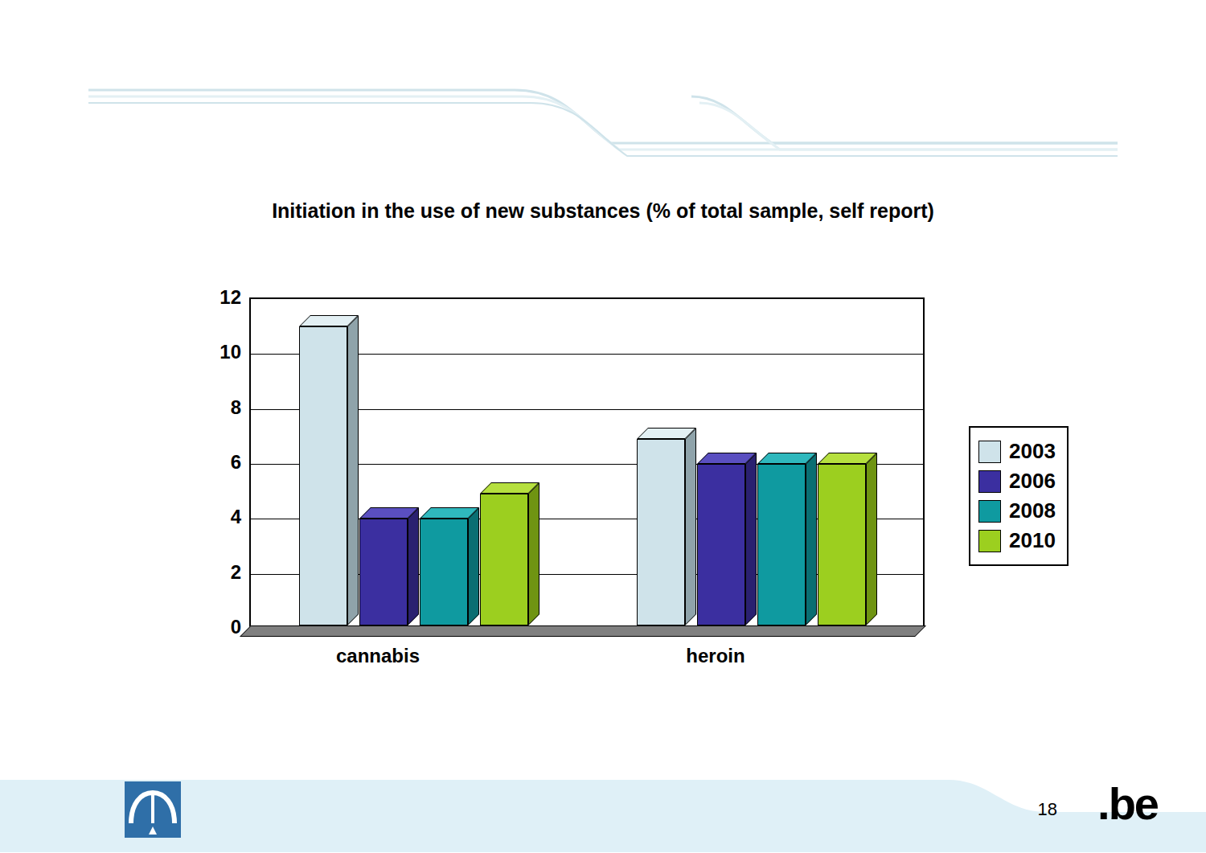Initiation in the use of new substances (% of total sample, self report)
12
10
8
6
4
2
0
cannabis
heroin
2003
2006
2008
2010
18
.be